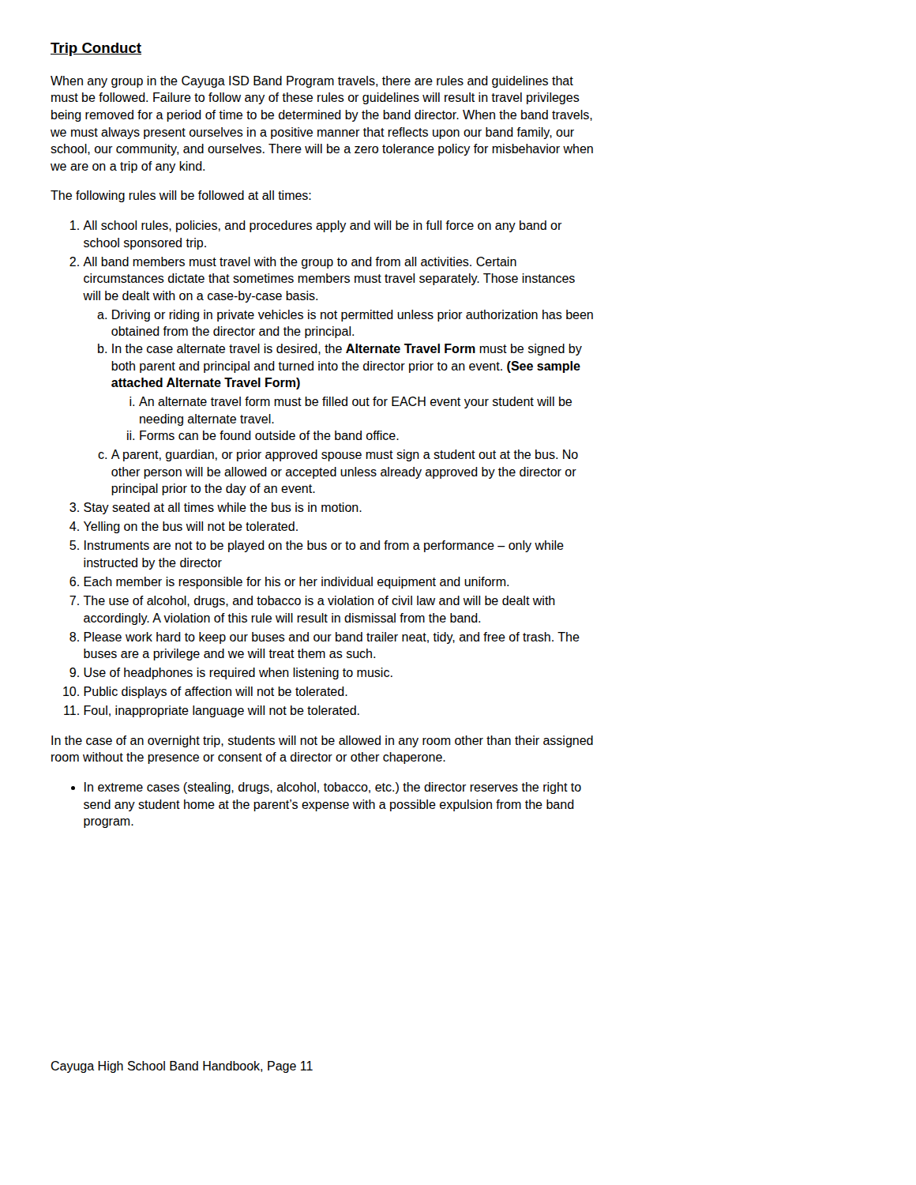Trip Conduct
When any group in the Cayuga ISD Band Program travels, there are rules and guidelines that must be followed. Failure to follow any of these rules or guidelines will result in travel privileges being removed for a period of time to be determined by the band director. When the band travels, we must always present ourselves in a positive manner that reflects upon our band family, our school, our community, and ourselves. There will be a zero tolerance policy for misbehavior when we are on a trip of any kind.
The following rules will be followed at all times:
All school rules, policies, and procedures apply and will be in full force on any band or school sponsored trip.
All band members must travel with the group to and from all activities. Certain circumstances dictate that sometimes members must travel separately. Those instances will be dealt with on a case-by-case basis.
Driving or riding in private vehicles is not permitted unless prior authorization has been obtained from the director and the principal.
In the case alternate travel is desired, the Alternate Travel Form must be signed by both parent and principal and turned into the director prior to an event. (See sample attached Alternate Travel Form)
An alternate travel form must be filled out for EACH event your student will be needing alternate travel.
Forms can be found outside of the band office.
A parent, guardian, or prior approved spouse must sign a student out at the bus. No other person will be allowed or accepted unless already approved by the director or principal prior to the day of an event.
Stay seated at all times while the bus is in motion.
Yelling on the bus will not be tolerated.
Instruments are not to be played on the bus or to and from a performance – only while instructed by the director
Each member is responsible for his or her individual equipment and uniform.
The use of alcohol, drugs, and tobacco is a violation of civil law and will be dealt with accordingly. A violation of this rule will result in dismissal from the band.
Please work hard to keep our buses and our band trailer neat, tidy, and free of trash. The buses are a privilege and we will treat them as such.
Use of headphones is required when listening to music.
Public displays of affection will not be tolerated.
Foul, inappropriate language will not be tolerated.
In the case of an overnight trip, students will not be allowed in any room other than their assigned room without the presence or consent of a director or other chaperone.
In extreme cases (stealing, drugs, alcohol, tobacco, etc.) the director reserves the right to send any student home at the parent’s expense with a possible expulsion from the band program.
Cayuga High School Band Handbook, Page 11